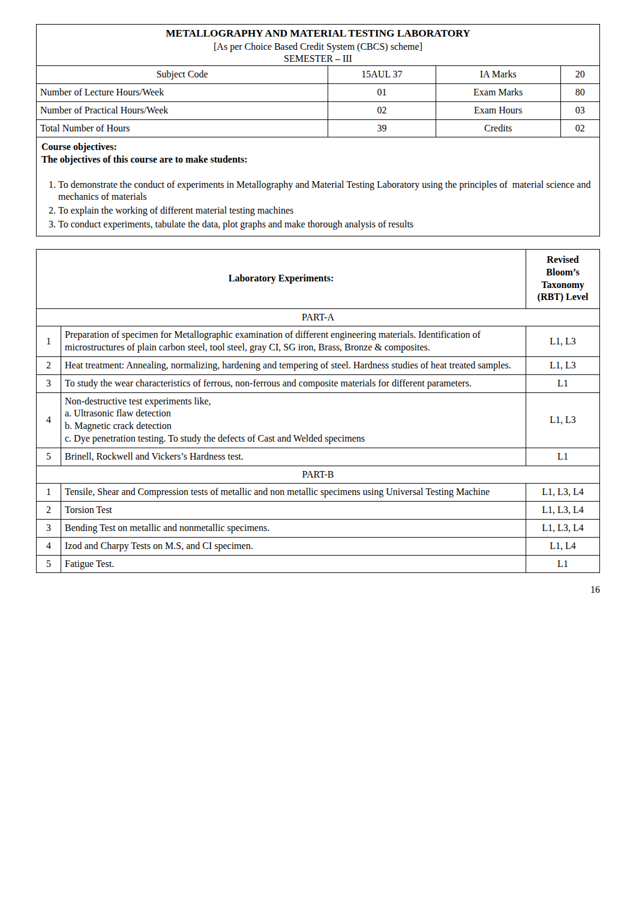| METALLOGRAPHY AND MATERIAL TESTING LABORATORY [As per Choice Based Credit System (CBCS) scheme] SEMESTER – III |
| Subject Code | 15AUL 37 | IA Marks | 20 |
| Number of Lecture Hours/Week | 01 | Exam Marks | 80 |
| Number of Practical Hours/Week | 02 | Exam Hours | 03 |
| Total Number of Hours | 39 | Credits | 02 |
| Course objectives: The objectives of this course are to make students: To demonstrate the conduct of experiments in Metallography and Material Testing Laboratory using the principles of material science and mechanics of materials To explain the working of different material testing machines To conduct experiments, tabulate the data, plot graphs and make thorough analysis of results |
| Laboratory Experiments: | Revised Bloom’s Taxonomy (RBT) Level |
| PART-A |
| 1 | Preparation of specimen for Metallographic examination of different engineering materials. Identification of microstructures of plain carbon steel, tool steel, gray CI, SG iron, Brass, Bronze & composites. | L1, L3 |
| 2 | Heat treatment: Annealing, normalizing, hardening and tempering of steel. Hardness studies of heat treated samples. | L1, L3 |
| 3 | To study the wear characteristics of ferrous, non-ferrous and composite materials for different parameters. | L1 |
| 4 | Non-destructive test experiments like, a. Ultrasonic flaw detection b. Magnetic crack detection c. Dye penetration testing. To study the defects of Cast and Welded specimens | L1, L3 |
| 5 | Brinell, Rockwell and Vickers’s Hardness test. | L1 |
| PART-B |
| 1 | Tensile, Shear and Compression tests of metallic and non metallic specimens using Universal Testing Machine | L1, L3, L4 |
| 2 | Torsion Test | L1, L3, L4 |
| 3 | Bending Test on metallic and nonmetallic specimens. | L1, L3, L4 |
| 4 | Izod and Charpy Tests on M.S, and CI specimen. | L1, L4 |
| 5 | Fatigue Test. | L1 |
16